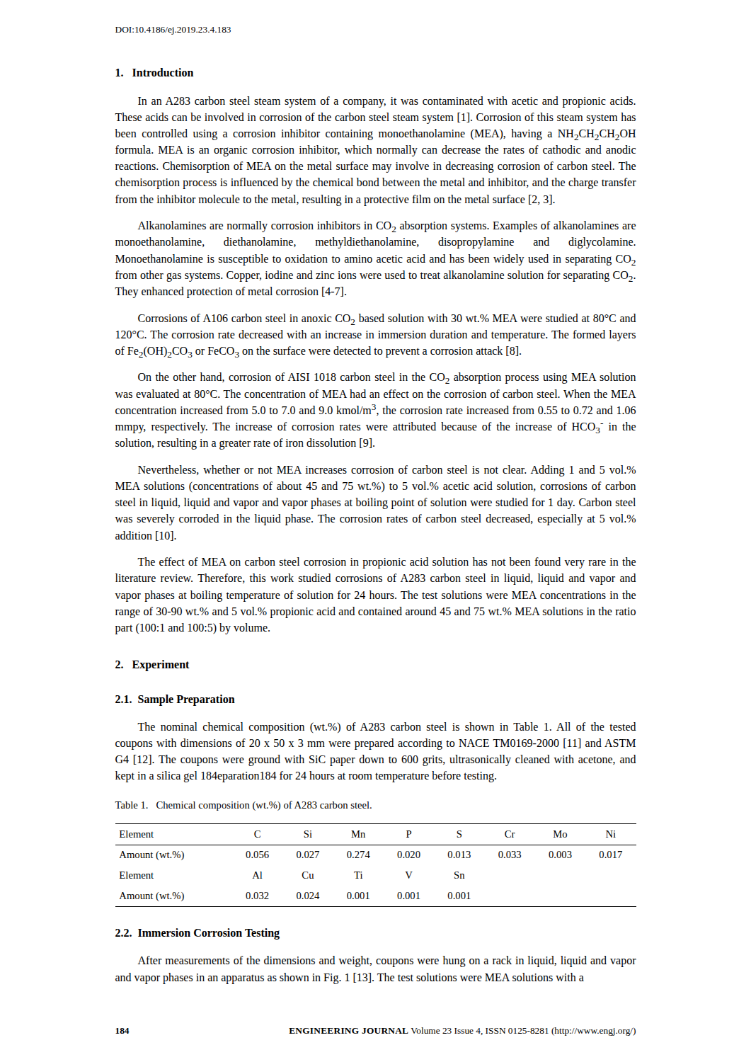DOI:10.4186/ej.2019.23.4.183
1. Introduction
In an A283 carbon steel steam system of a company, it was contaminated with acetic and propionic acids. These acids can be involved in corrosion of the carbon steel steam system [1]. Corrosion of this steam system has been controlled using a corrosion inhibitor containing monoethanolamine (MEA), having a NH2CH2CH2OH formula. MEA is an organic corrosion inhibitor, which normally can decrease the rates of cathodic and anodic reactions. Chemisorption of MEA on the metal surface may involve in decreasing corrosion of carbon steel. The chemisorption process is influenced by the chemical bond between the metal and inhibitor, and the charge transfer from the inhibitor molecule to the metal, resulting in a protective film on the metal surface [2, 3].
Alkanolamines are normally corrosion inhibitors in CO2 absorption systems. Examples of alkanolamines are monoethanolamine, diethanolamine, methyldiethanolamine, disopropylamine and diglycolamine. Monoethanolamine is susceptible to oxidation to amino acetic acid and has been widely used in separating CO2 from other gas systems. Copper, iodine and zinc ions were used to treat alkanolamine solution for separating CO2. They enhanced protection of metal corrosion [4-7].
Corrosions of A106 carbon steel in anoxic CO2 based solution with 30 wt.% MEA were studied at 80°C and 120°C. The corrosion rate decreased with an increase in immersion duration and temperature. The formed layers of Fe2(OH)2CO3 or FeCO3 on the surface were detected to prevent a corrosion attack [8].
On the other hand, corrosion of AISI 1018 carbon steel in the CO2 absorption process using MEA solution was evaluated at 80°C. The concentration of MEA had an effect on the corrosion of carbon steel. When the MEA concentration increased from 5.0 to 7.0 and 9.0 kmol/m3, the corrosion rate increased from 0.55 to 0.72 and 1.06 mmpy, respectively. The increase of corrosion rates were attributed because of the increase of HCO3- in the solution, resulting in a greater rate of iron dissolution [9].
Nevertheless, whether or not MEA increases corrosion of carbon steel is not clear. Adding 1 and 5 vol.% MEA solutions (concentrations of about 45 and 75 wt.%) to 5 vol.% acetic acid solution, corrosions of carbon steel in liquid, liquid and vapor and vapor phases at boiling point of solution were studied for 1 day. Carbon steel was severely corroded in the liquid phase. The corrosion rates of carbon steel decreased, especially at 5 vol.% addition [10].
The effect of MEA on carbon steel corrosion in propionic acid solution has not been found very rare in the literature review. Therefore, this work studied corrosions of A283 carbon steel in liquid, liquid and vapor and vapor phases at boiling temperature of solution for 24 hours. The test solutions were MEA concentrations in the range of 30-90 wt.% and 5 vol.% propionic acid and contained around 45 and 75 wt.% MEA solutions in the ratio part (100:1 and 100:5) by volume.
2. Experiment
2.1. Sample Preparation
The nominal chemical composition (wt.%) of A283 carbon steel is shown in Table 1. All of the tested coupons with dimensions of 20 x 50 x 3 mm were prepared according to NACE TM0169-2000 [11] and ASTM G4 [12]. The coupons were ground with SiC paper down to 600 grits, ultrasonically cleaned with acetone, and kept in a silica gel 184eparation184 for 24 hours at room temperature before testing.
Table 1. Chemical composition (wt.%) of A283 carbon steel.
| Element | C | Si | Mn | P | S | Cr | Mo | Ni |
| --- | --- | --- | --- | --- | --- | --- | --- | --- |
| Amount (wt.%) | 0.056 | 0.027 | 0.274 | 0.020 | 0.013 | 0.033 | 0.003 | 0.017 |
| Element | Al | Cu | Ti | V | Sn | | | |
| Amount (wt.%) | 0.032 | 0.024 | 0.001 | 0.001 | 0.001 | | | |
2.2. Immersion Corrosion Testing
After measurements of the dimensions and weight, coupons were hung on a rack in liquid, liquid and vapor and vapor phases in an apparatus as shown in Fig. 1 [13]. The test solutions were MEA solutions with a
184
ENGINEERING JOURNAL Volume 23 Issue 4, ISSN 0125-8281 (http://www.engj.org/)